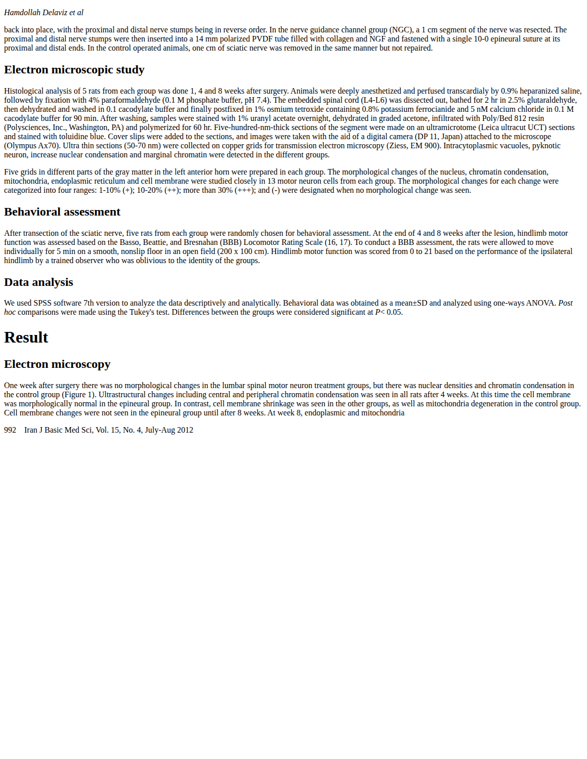Hamdollah Delaviz et al
back into place, with the proximal and distal nerve stumps being in reverse order. In the nerve guidance channel group (NGC), a 1 cm segment of the nerve was resected. The proximal and distal nerve stumps were then inserted into a 14 mm polarized PVDF tube filled with collagen and NGF and fastened with a single 10-0 epineural suture at its proximal and distal ends. In the control operated animals, one cm of sciatic nerve was removed in the same manner but not repaired.
Electron microscopic study
Histological analysis of 5 rats from each group was done 1, 4 and 8 weeks after surgery. Animals were deeply anesthetized and perfused transcardialy by 0.9% heparanized saline, followed by fixation with 4% paraformaldehyde (0.1 M phosphate buffer, pH 7.4). The embedded spinal cord (L4-L6) was dissected out, bathed for 2 hr in 2.5% glutaraldehyde, then dehydrated and washed in 0.1 cacodylate buffer and finally postfixed in 1% osmium tetroxide containing 0.8% potassium ferrocianide and 5 nM calcium chloride in 0.1 M cacodylate buffer for 90 min. After washing, samples were stained with 1% uranyl acetate overnight, dehydrated in graded acetone, infiltrated with Poly/Bed 812 resin (Polysciences, Inc., Washington, PA) and polymerized for 60 hr. Five-hundred-nm-thick sections of the segment were made on an ultramicrotome (Leica ultracut UCT) sections and stained with toluidine blue. Cover slips were added to the sections, and images were taken with the aid of a digital camera (DP 11, Japan) attached to the microscope (Olympus Ax70). Ultra thin sections (50-70 nm) were collected on copper grids for transmission electron microscopy (Ziess, EM 900). Intracytoplasmic vacuoles, pyknotic neuron, increase nuclear condensation and marginal chromatin were detected in the different groups.
Five grids in different parts of the gray matter in the left anterior horn were prepared in each group. The morphological changes of the nucleus, chromatin condensation, mitochondria, endoplasmic reticulum and cell membrane were studied closely in 13 motor neuron cells from each group. The morphological changes for each change were categorized into four ranges: 1-10% (+); 10-20% (++); more than 30% (+++); and (-) were designated when no morphological change was seen.
Behavioral assessment
After transection of the sciatic nerve, five rats from each group were randomly chosen for behavioral assessment. At the end of 4 and 8 weeks after the lesion, hindlimb motor function was assessed based on the Basso, Beattie, and Bresnahan (BBB) Locomotor Rating Scale (16, 17). To conduct a BBB assessment, the rats were allowed to move individually for 5 min on a smooth, nonslip floor in an open field (200 x 100 cm). Hindlimb motor function was scored from 0 to 21 based on the performance of the ipsilateral hindlimb by a trained observer who was oblivious to the identity of the groups.
Data analysis
We used SPSS software 7th version to analyze the data descriptively and analytically. Behavioral data was obtained as a mean±SD and analyzed using one-ways ANOVA. Post hoc comparisons were made using the Tukey's test. Differences between the groups were considered significant at P< 0.05.
Result
Electron microscopy
One week after surgery there was no morphological changes in the lumbar spinal motor neuron treatment groups, but there was nuclear densities and chromatin condensation in the control group (Figure 1). Ultrastructural changes including central and peripheral chromatin condensation was seen in all rats after 4 weeks. At this time the cell membrane was morphologically normal in the epineural group. In contrast, cell membrane shrinkage was seen in the other groups, as well as mitochondria degeneration in the control group. Cell membrane changes were not seen in the epineural group until after 8 weeks. At week 8, endoplasmic and mitochondria
992 Iran J Basic Med Sci, Vol. 15, No. 4, July-Aug 2012